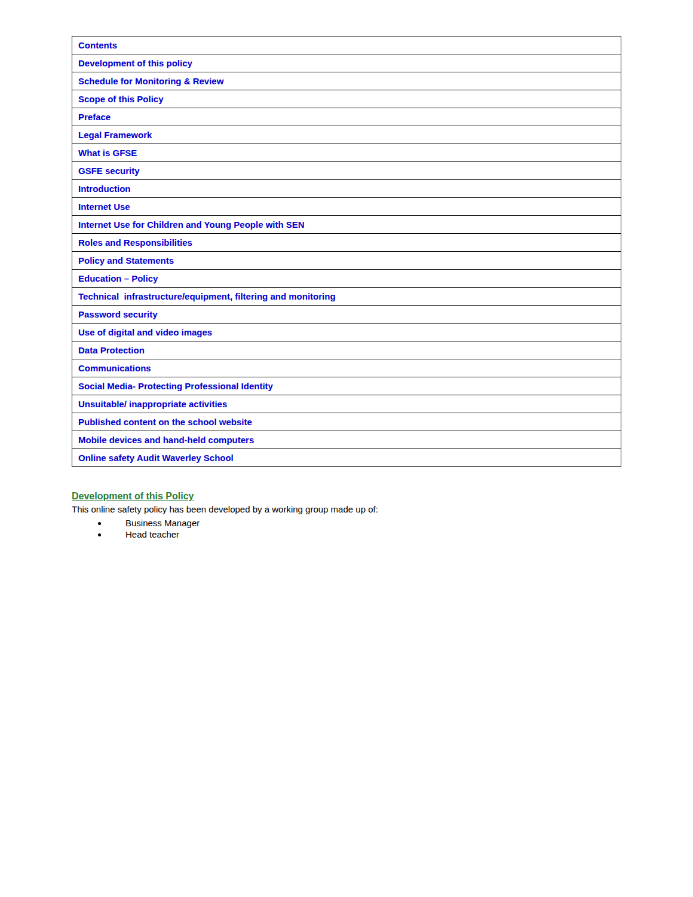| Contents |
| Development of this policy |
| Schedule for Monitoring & Review |
| Scope of this Policy |
| Preface |
| Legal Framework |
| What is GFSE |
| GSFE security |
| Introduction |
| Internet Use |
| Internet Use for Children and Young People with SEN |
| Roles and Responsibilities |
| Policy and Statements |
| Education – Policy |
| Technical infrastructure/equipment, filtering and monitoring |
| Password security |
| Use of digital and video images |
| Data Protection |
| Communications |
| Social Media- Protecting Professional Identity |
| Unsuitable/ inappropriate activities |
| Published content on the school website |
| Mobile devices and hand-held computers |
| Online safety Audit Waverley School |
Development of this Policy
This online safety policy has been developed by a working group made up of:
Business Manager
Head teacher